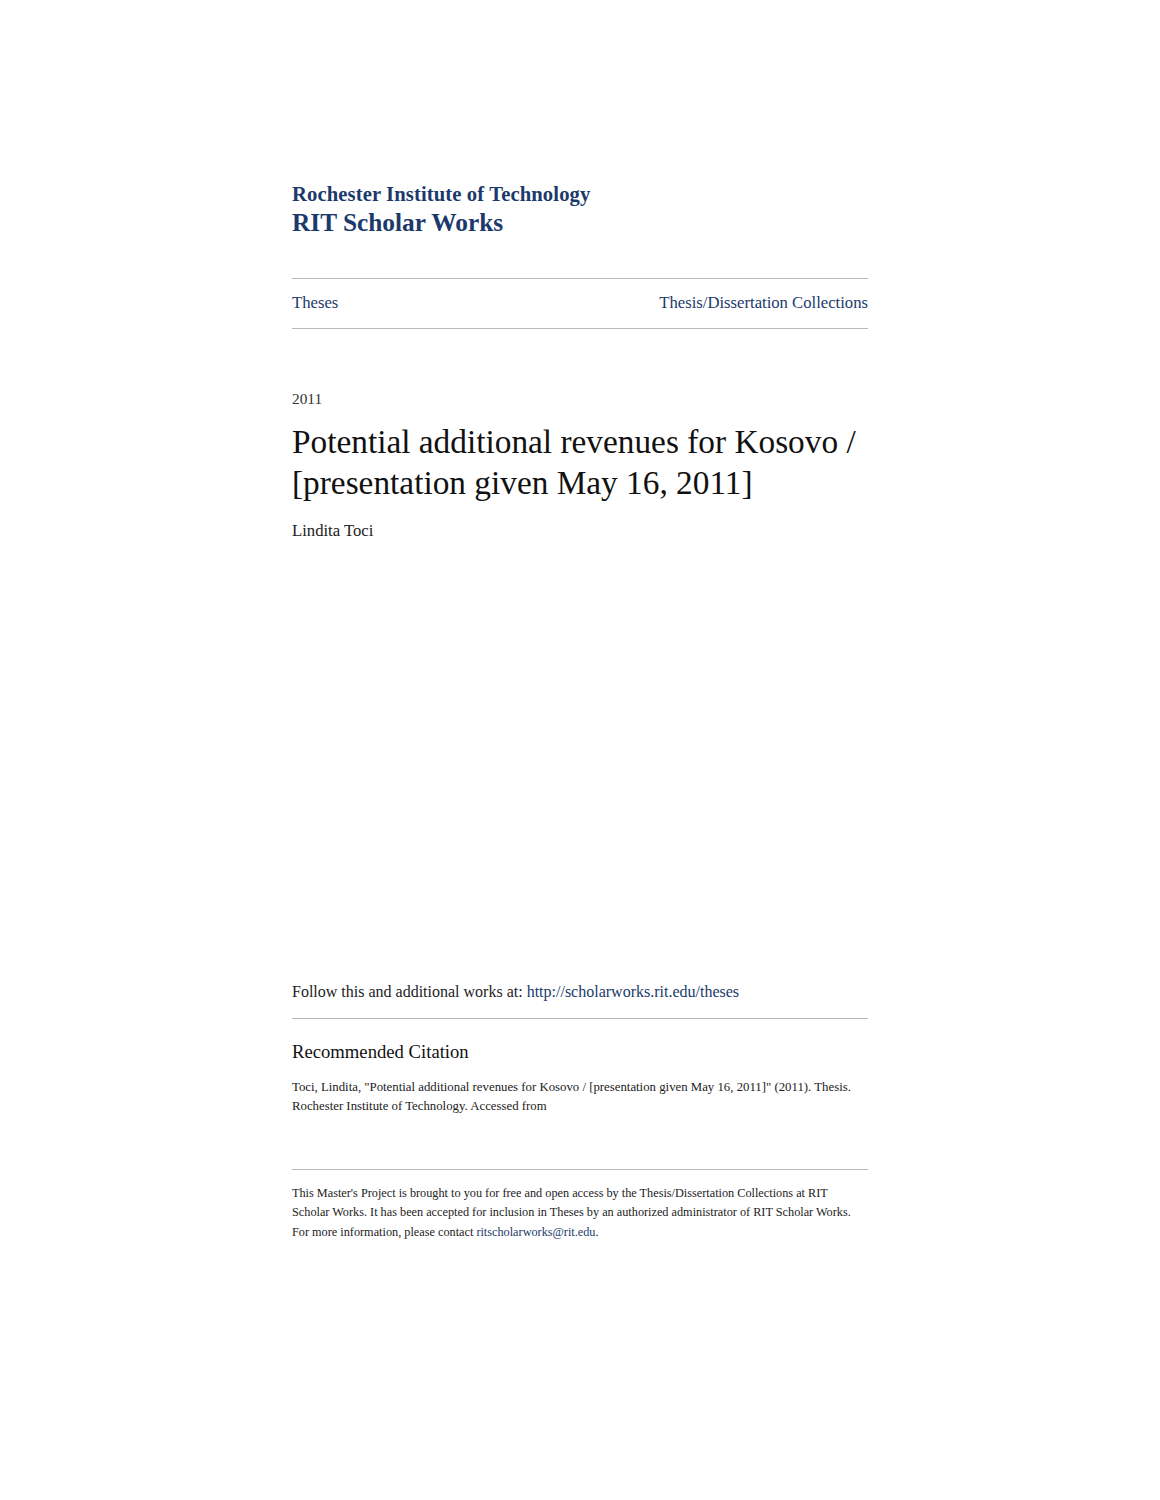Rochester Institute of Technology
RIT Scholar Works
Theses
Thesis/Dissertation Collections
2011
Potential additional revenues for Kosovo /
[presentation given May 16, 2011]
Lindita Toci
Follow this and additional works at: http://scholarworks.rit.edu/theses
Recommended Citation
Toci, Lindita, "Potential additional revenues for Kosovo / [presentation given May 16, 2011]" (2011). Thesis. Rochester Institute of Technology. Accessed from
This Master's Project is brought to you for free and open access by the Thesis/Dissertation Collections at RIT Scholar Works. It has been accepted for inclusion in Theses by an authorized administrator of RIT Scholar Works. For more information, please contact ritscholarworks@rit.edu.